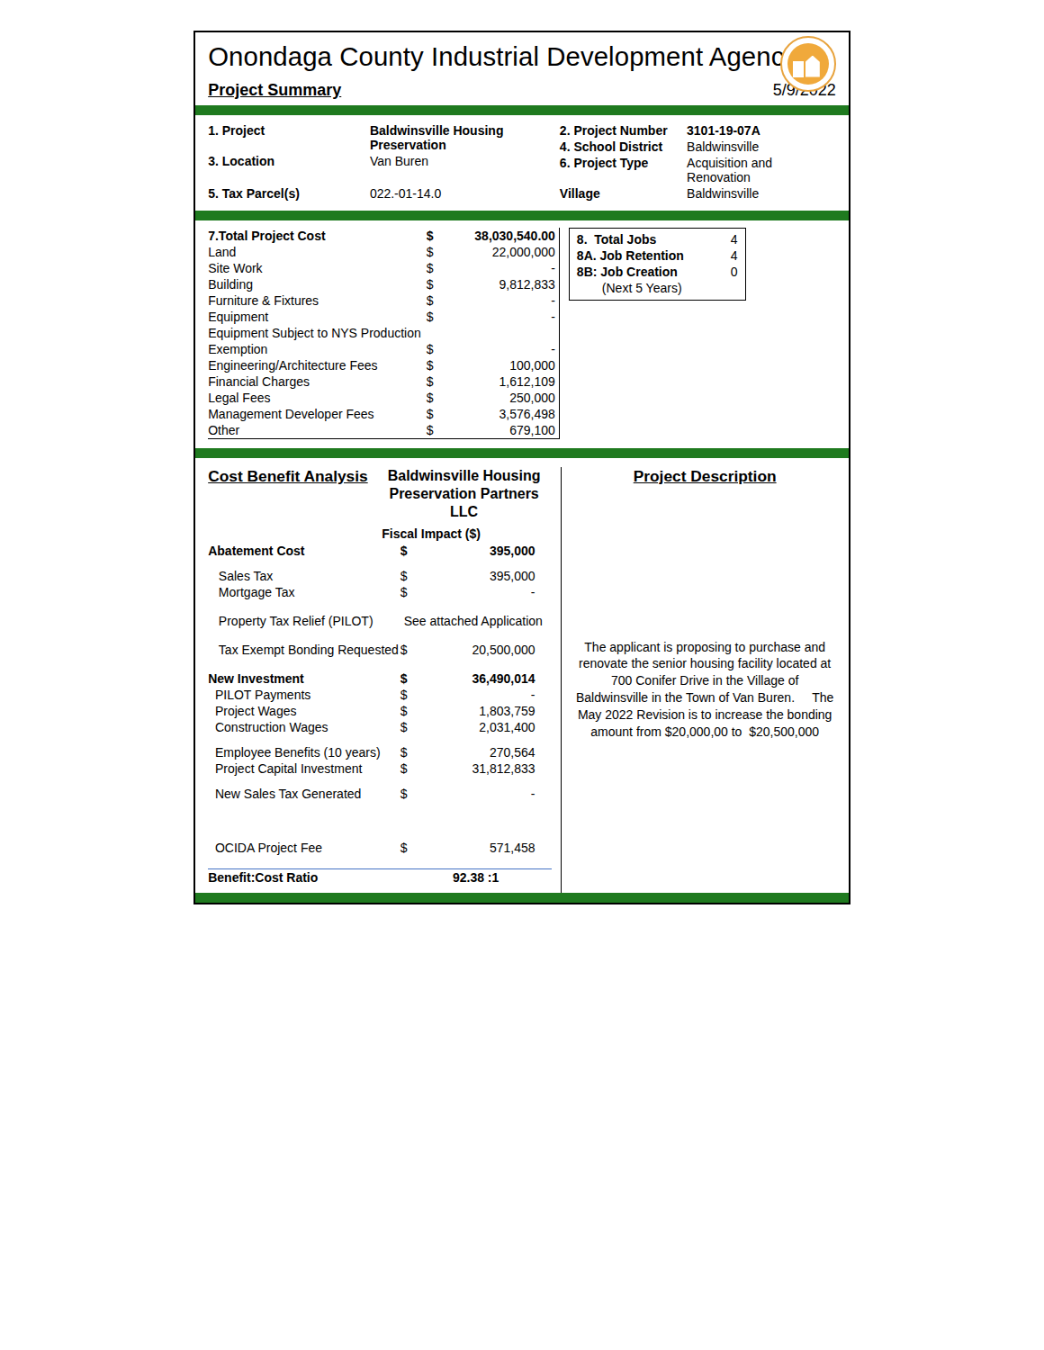Onondaga County Industrial Development Agency
Project Summary
5/9/2022
| 1. Project | Baldwinsville Housing Preservation |
| 3. Location | Van Buren |
| 5. Tax Parcel(s) | 022.-01-14.0 |
| 2. Project Number | 3101-19-07A |
| 4. School District | Baldwinsville |
| 6. Project Type | Acquisition and Renovation |
| Village | Baldwinsville |
| 7.Total Project Cost | $ | 38,030,540.00 |
| Land | $ | 22,000,000 |
| Site Work | $ | - |
| Building | $ | 9,812,833 |
| Furniture & Fixtures | $ | - |
| Equipment | $ | - |
| Equipment Subject to NYS Production | | |
| Exemption | $ | - |
| Engineering/Architecture Fees | $ | 100,000 |
| Financial Charges | $ | 1,612,109 |
| Legal Fees | $ | 250,000 |
| Management Developer Fees | $ | 3,576,498 |
| Other | $ | 679,100 |
| 8. Total Jobs | 4 |
| 8A. Job Retention | 4 |
| 8B: Job Creation | 0 |
| (Next 5 Years) | |
Cost Benefit Analysis
Baldwinsville Housing
Preservation Partners LLC
Fiscal Impact ($)
| Abatement Cost | $ | 395,000 |
| Sales Tax | $ | 395,000 |
| Mortgage Tax | $ | - |
| Property Tax Relief (PILOT) | See attached Application |
| Tax Exempt Bonding Requested | $ | 20,500,000 |
| New Investment | $ | 36,490,014 |
| PILOT Payments | $ | - |
| Project Wages | $ | 1,803,759 |
| Construction Wages | $ | 2,031,400 |
| Employee Benefits (10 years) | $ | 270,564 |
| Project Capital Investment | $ | 31,812,833 |
| New Sales Tax Generated | $ | - |
| OCIDA Project Fee | $ | 571,458 |
| Benefit:Cost Ratio | 92.38 :1 |
Project Description
The applicant is proposing to purchase and renovate the senior housing facility located at 700 Conifer Drive in the Village of Baldwinsville in the Town of Van Buren. The May 2022 Revision is to increase the bonding amount from $20,000,00 to $20,500,000